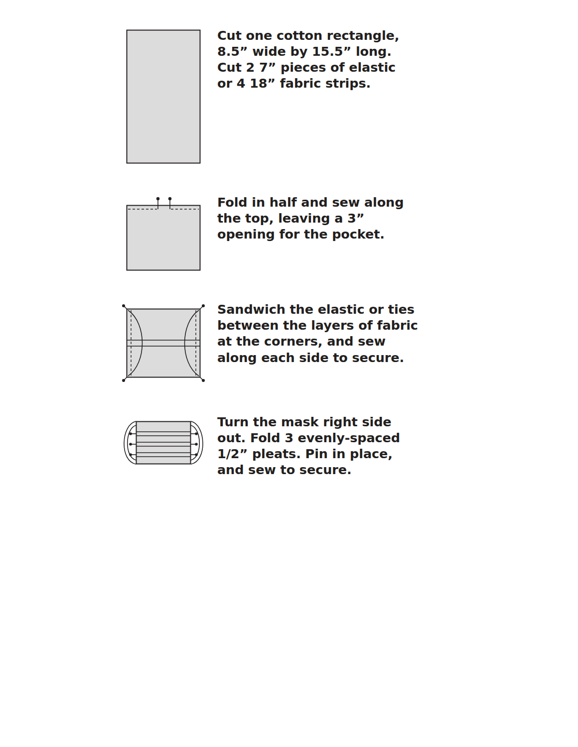Cut one cotton rectangle,
8.5” wide by 15.5” long.
Cut 2 7” pieces of elastic
or 4 18” fabric strips.
Fold in half and sew along
the top, leaving a 3”
opening for the pocket.
Sandwich the elastic or ties
between the layers of fabric
at the corners, and sew
along each side to secure.
Turn the mask right side
out. Fold 3 evenly-spaced
1/2” pleats. Pin in place,
and sew to secure.